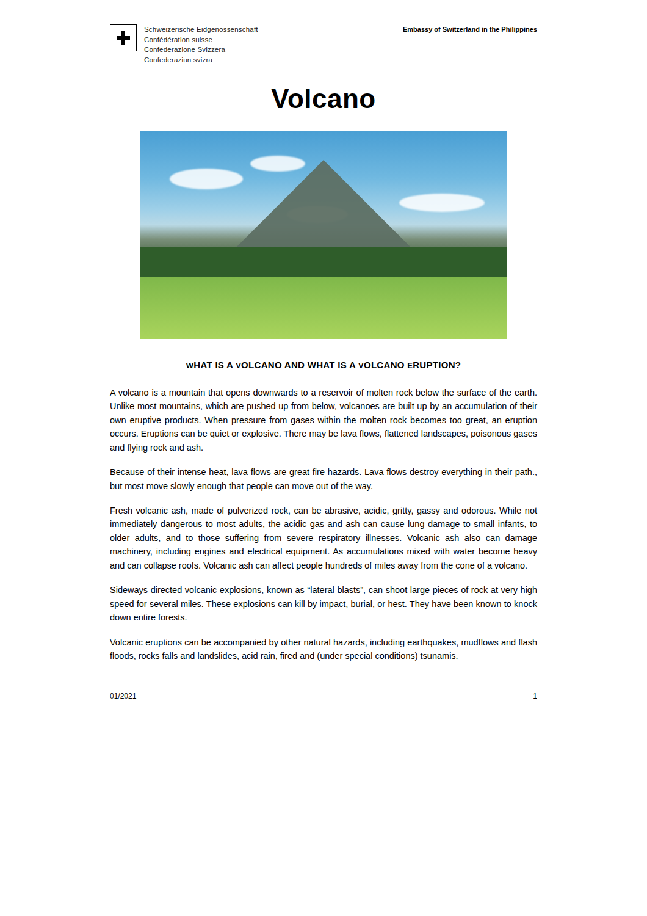Schweizerische Eidgenossenschaft
Confédération suisse
Confederazione Svizzera
Confederaziun svizra
Embassy of Switzerland in the Philippines
Volcano
WHAT IS A VOLCANO AND WHAT IS A VOLCANO ERUPTION?
A volcano is a mountain that opens downwards to a reservoir of molten rock below the surface of the earth. Unlike most mountains, which are pushed up from below, volcanoes are built up by an accumulation of their own eruptive products. When pressure from gases within the molten rock becomes too great, an eruption occurs. Eruptions can be quiet or explosive. There may be lava flows, flattened landscapes, poisonous gases and flying rock and ash.
Because of their intense heat, lava flows are great fire hazards. Lava flows destroy everything in their path., but most move slowly enough that people can move out of the way.
Fresh volcanic ash, made of pulverized rock, can be abrasive, acidic, gritty, gassy and odorous. While not immediately dangerous to most adults, the acidic gas and ash can cause lung damage to small infants, to older adults, and to those suffering from severe respiratory illnesses. Volcanic ash also can damage machinery, including engines and electrical equipment. As accumulations mixed with water become heavy and can collapse roofs. Volcanic ash can affect people hundreds of miles away from the cone of a volcano.
Sideways directed volcanic explosions, known as “lateral blasts”, can shoot large pieces of rock at very high speed for several miles. These explosions can kill by impact, burial, or hest. They have been known to knock down entire forests.
Volcanic eruptions can be accompanied by other natural hazards, including earthquakes, mudflows and flash floods, rocks falls and landslides, acid rain, fired and (under special conditions) tsunamis.
01/2021 1